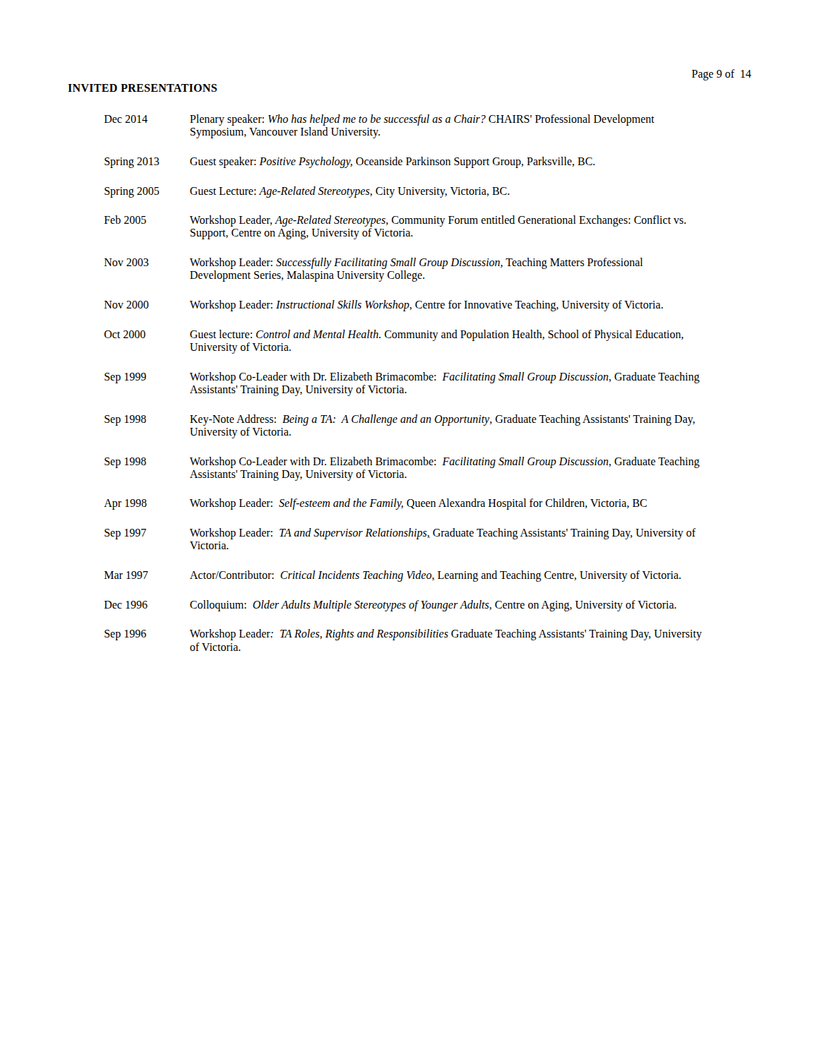Page 9 of 14
INVITED PRESENTATIONS
| Dec 2014 | Plenary speaker: Who has helped me to be successful as a Chair? CHAIRS' Professional Development Symposium, Vancouver Island University. |
| Spring 2013 | Guest speaker: Positive Psychology, Oceanside Parkinson Support Group, Parksville, BC. |
| Spring 2005 | Guest Lecture: Age-Related Stereotypes , City University, Victoria, BC. |
| Feb 2005 | Workshop Leader, Age-Related Stereotypes , Community Forum entitled Generational Exchanges: Conflict vs. Support, Centre on Aging, University of Victoria. |
| Nov 2003 | Workshop Leader: Successfully Facilitating Small Group Discussion, Teaching Matters Professional Development Series, Malaspina University College. |
| Nov 2000 | Workshop Leader: Instructional Skills Workshop , Centre for Innovative Teaching, University of Victoria. |
| Oct 2000 | Guest lecture: Control and Mental Health. Community and Population Health, School of Physical Education, University of Victoria. |
| Sep 1999 | Workshop Co-Leader with Dr. Elizabeth Brimacombe: Facilitating Small Group Discussion , Graduate Teaching Assistants' Training Day, University of Victoria. |
| Sep 1998 | Key-Note Address: Being a TA: A Challenge and an Opportunity , Graduate Teaching Assistants' Training Day, University of Victoria. |
| Sep 1998 | Workshop Co-Leader with Dr. Elizabeth Brimacombe: Facilitating Small Group Discussion , Graduate Teaching Assistants' Training Day, University of Victoria. |
| Apr 1998 | Workshop Leader: Self-esteem and the Family, Queen Alexandra Hospital for Children, Victoria, BC |
| Sep 1997 | Workshop Leader: TA and Supervisor Relationships , Graduate Teaching Assistants' Training Day, University of Victoria. |
| Mar 1997 | Actor/Contributor: Critical Incidents Teaching Video , Learning and Teaching Centre, University of Victoria. |
| Dec 1996 | Colloquium: Older Adults Multiple Stereotypes of Younger Adults , Centre on Aging, University of Victoria. |
| Sep 1996 | Workshop Leader : TA Roles, Rights and Responsibilities Graduate Teaching Assistants' Training Day, University of Victoria. |